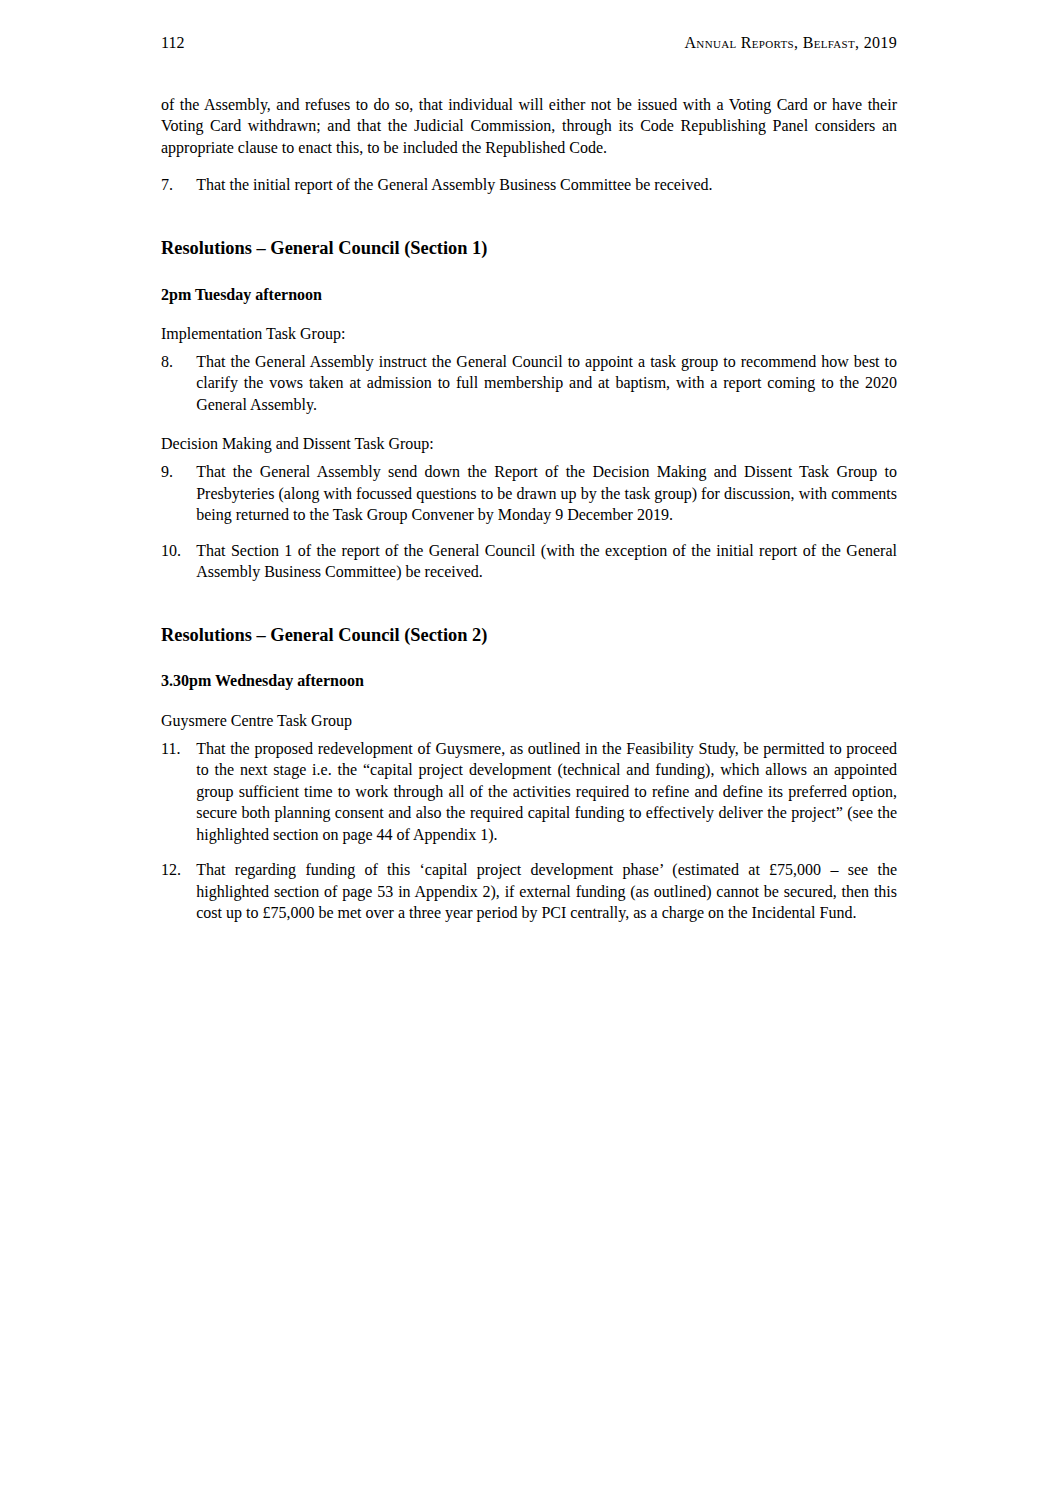112 Annual Reports, Belfast, 2019
of the Assembly, and refuses to do so, that individual will either not be issued with a Voting Card or have their Voting Card withdrawn; and that the Judicial Commission, through its Code Republishing Panel considers an appropriate clause to enact this, to be included the Republished Code.
7. That the initial report of the General Assembly Business Committee be received.
Resolutions – General Council (Section 1)
2pm Tuesday afternoon
Implementation Task Group:
8. That the General Assembly instruct the General Council to appoint a task group to recommend how best to clarify the vows taken at admission to full membership and at baptism, with a report coming to the 2020 General Assembly.
Decision Making and Dissent Task Group:
9. That the General Assembly send down the Report of the Decision Making and Dissent Task Group to Presbyteries (along with focussed questions to be drawn up by the task group) for discussion, with comments being returned to the Task Group Convener by Monday 9 December 2019.
10. That Section 1 of the report of the General Council (with the exception of the initial report of the General Assembly Business Committee) be received.
Resolutions – General Council (Section 2)
3.30pm Wednesday afternoon
Guysmere Centre Task Group
11. That the proposed redevelopment of Guysmere, as outlined in the Feasibility Study, be permitted to proceed to the next stage i.e. the “capital project development (technical and funding), which allows an appointed group sufficient time to work through all of the activities required to refine and define its preferred option, secure both planning consent and also the required capital funding to effectively deliver the project” (see the highlighted section on page 44 of Appendix 1).
12. That regarding funding of this ‘capital project development phase’ (estimated at £75,000 – see the highlighted section of page 53 in Appendix 2), if external funding (as outlined) cannot be secured, then this cost up to £75,000 be met over a three year period by PCI centrally, as a charge on the Incidental Fund.